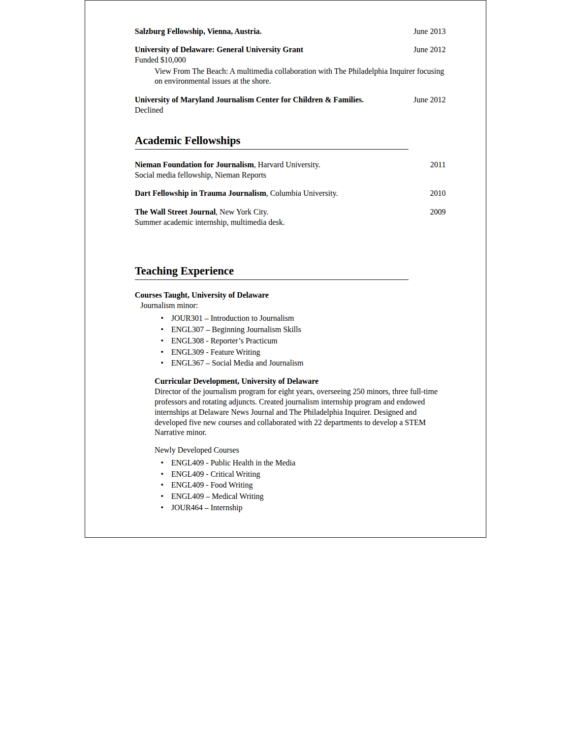Salzburg Fellowship, Vienna, Austria.
June 2013
University of Delaware: General University Grant
June 2012
Funded $10,000
View From The Beach: A multimedia collaboration with The Philadelphia Inquirer focusing on environmental issues at the shore.
University of Maryland Journalism Center for Children & Families.
June 2012
Declined
Academic Fellowships
Nieman Foundation for Journalism, Harvard University.
2011
Social media fellowship, Nieman Reports
Dart Fellowship in Trauma Journalism, Columbia University.
2010
The Wall Street Journal, New York City.
2009
Summer academic internship, multimedia desk.
Teaching Experience
Courses Taught, University of Delaware
Journalism minor:
JOUR301 – Introduction to Journalism
ENGL307 – Beginning Journalism Skills
ENGL308 - Reporter’s Practicum
ENGL309 - Feature Writing
ENGL367 – Social Media and Journalism
Curricular Development, University of Delaware
Director of the journalism program for eight years, overseeing 250 minors, three full-time professors and rotating adjuncts. Created journalism internship program and endowed internships at Delaware News Journal and The Philadelphia Inquirer. Designed and developed five new courses and collaborated with 22 departments to develop a STEM Narrative minor.
Newly Developed Courses
ENGL409 - Public Health in the Media
ENGL409 - Critical Writing
ENGL409 - Food Writing
ENGL409 – Medical Writing
JOUR464 – Internship